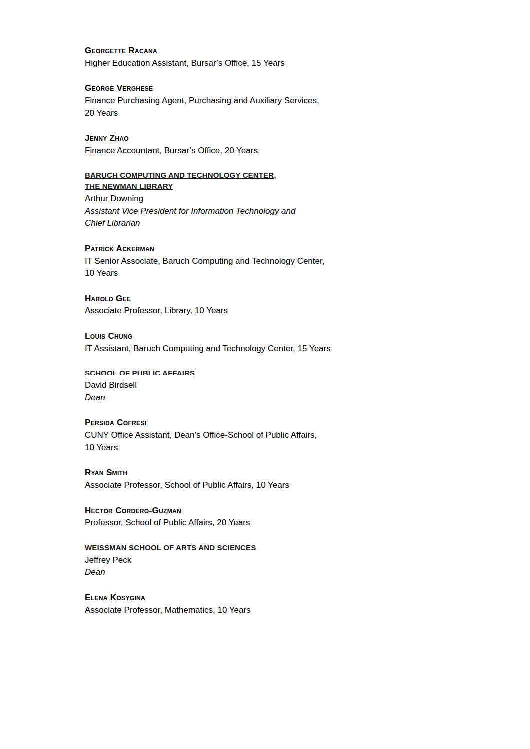Georgette Racana
Higher Education Assistant, Bursar’s Office, 15 Years
George Verghese
Finance Purchasing Agent, Purchasing and Auxiliary Services,
20 Years
Jenny Zhao
Finance Accountant, Bursar’s Office, 20 Years
BARUCH COMPUTING AND TECHNOLOGY CENTER,
THE NEWMAN LIBRARY
Arthur Downing
Assistant Vice President for Information Technology and
Chief Librarian
Patrick Ackerman
IT Senior Associate, Baruch Computing and Technology Center,
10 Years
Harold Gee
Associate Professor, Library, 10 Years
Louis Chung
IT Assistant, Baruch Computing and Technology Center, 15 Years
SCHOOL OF PUBLIC AFFAIRS
David Birdsell
Dean
Persida Cofresi
CUNY Office Assistant, Dean’s Office-School of Public Affairs,
10 Years
Ryan Smith
Associate Professor, School of Public Affairs, 10 Years
Hector Cordero-Guzman
Professor, School of Public Affairs, 20 Years
WEISSMAN SCHOOL OF ARTS AND SCIENCES
Jeffrey Peck
Dean
Elena Kosygina
Associate Professor, Mathematics, 10 Years